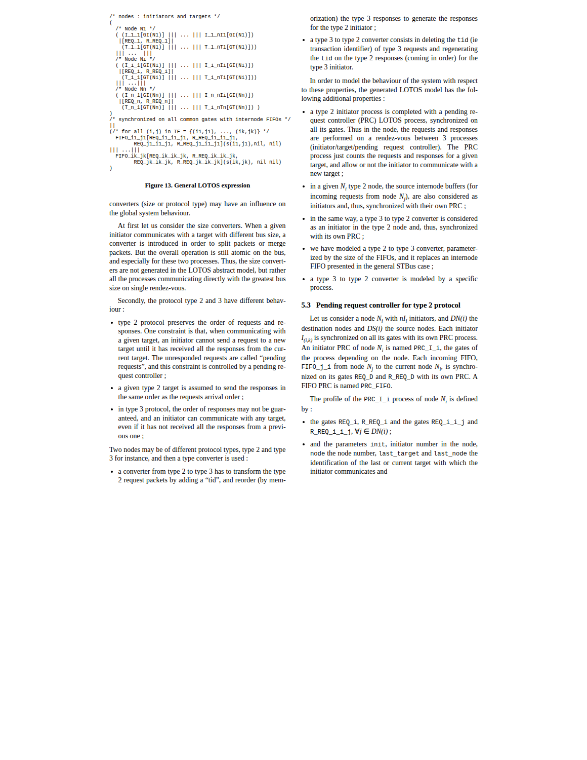/* nodes : initiators and targets */
(
  /* Node N1 */
  ( (I_1_1[GI(N1)] ||| ... ||| I_1_nI1[GI(N1)])
   |[REQ_1, R_REQ_1]|
    (T_1_1[GT(N1)] ||| ... ||| T_1_nT1[GT(N1)]))
  ||| ...  |||
  /* Node Ni */
  ( (I_i_1[GI(Ni)] ||| ... ||| I_i_nIi[GI(Ni)])
   |[REQ_i, R_REQ_i]|
    (T_i_1[GT(Ni)] ||| ... ||| T_i_nTi[GT(Ni)]))
  ||| ...|||
  /* Node Nn */
  ( (I_n_1[GI(Nn)] ||| ... ||| I_n_nIi[GI(Nn)])
   |[REQ_n, R_REQ_n]|
    (T_n_1[GT(Nn)] ||| ... ||| T_i_nTn[GT(Nn)]) )
)
/* synchronized on all common gates with internode FIFOs */
||
(/* for all (i,j) in TF = {(i1,j1), ..., (ik,jk)} */
  FIFO_i1_j1[REQ_i1_i1_j1, R_REQ_i1_i1_j1,
        REQ_j1_i1_j1, R_REQ_j1_i1_j1](s(i1,j1),nil, nil)
||| ...|||
  FIFO_ik_jk[REQ_ik_ik_jk, R_REQ_ik_ik_jk,
        REQ_jk_ik_jk, R_REQ_jk_ik_jk](s(ik,jk), nil nil)
)
Figure 13. General LOTOS expression
converters (size or protocol type) may have an influence on the global system behaviour.
At first let us consider the size converters. When a given initiator communicates with a target with different bus size, a converter is introduced in order to split packets or merge packets. But the overall operation is still atomic on the bus, and especially for these two processes. Thus, the size converters are not generated in the LOTOS abstract model, but rather all the processes communicating directly with the greatest bus size on single rendez-vous.
Secondly, the protocol type 2 and 3 have different behaviour :
type 2 protocol preserves the order of requests and responses. One constraint is that, when communicating with a given target, an initiator cannot send a request to a new target until it has received all the responses from the current target. The unresponded requests are called “pending requests”, and this constraint is controlled by a pending request controller ;
a given type 2 target is assumed to send the responses in the same order as the requests arrival order ;
in type 3 protocol, the order of responses may not be guaranteed, and an initiator can communicate with any target, even if it has not received all the responses from a previous one ;
Two nodes may be of different protocol types, type 2 and type 3 for instance, and then a type converter is used :
a converter from type 2 to type 3 has to transform the type 2 request packets by adding a “tid”, and reorder (by memorization) the type 3 responses to generate the responses for the type 2 initiator ;
a type 3 to type 2 converter consists in deleting the tid (ie transaction identifier) of type 3 requests and regenerating the tid on the type 2 responses (coming in order) for the type 3 initiator.
In order to model the behaviour of the system with respect to these properties, the generated LOTOS model has the following additional properties :
a type 2 initiator process is completed with a pending request controller (PRC) LOTOS process, synchronized on all its gates. Thus in the node, the requests and responses are performed on a rendez-vous between 3 processes (initiator/target/pending request controller). The PRC process just counts the requests and responses for a given target, and allow or not the initiator to communicate with a new target ;
in a given Ni type 2 node, the source internode buffers (for incoming requests from node Nj), are also considered as initiators and, thus, synchronized with their own PRC ;
in the same way, a type 3 to type 2 converter is considered as an initiator in the type 2 node and, thus, synchronized with its own PRC ;
we have modeled a type 2 to type 3 converter, parameterized by the size of the FIFOs, and it replaces an internode FIFO presented in the general STBus case ;
a type 3 to type 2 converter is modeled by a specific process.
5.3 Pending request controller for type 2 protocol
Let us consider a node Ni with nIi initiators, and DN(i) the destination nodes and DS(i) the source nodes. Each initiator I(i,k) is synchronized on all its gates with its own PRC process. An initiator PRC of node Ni is named PRC_I_i, the gates of the process depending on the node. Each incoming FIFO, FIFO_j_i from node Nj to the current node Ni, is synchronized on its gates REQ_D and R_REQ_D with its own PRC. A FIFO PRC is named PRC_FIFO.
The profile of the PRC_I_i process of node Ni is defined by :
the gates REQ_i, R_REQ_i and the gates REQ_i_i_j and R_REQ_i_i_j, ∀j ∈ DN(i) ;
and the parameters init, initiator number in the node, node the node number, last_target and last_node the identification of the last or current target with which the initiator communicates and